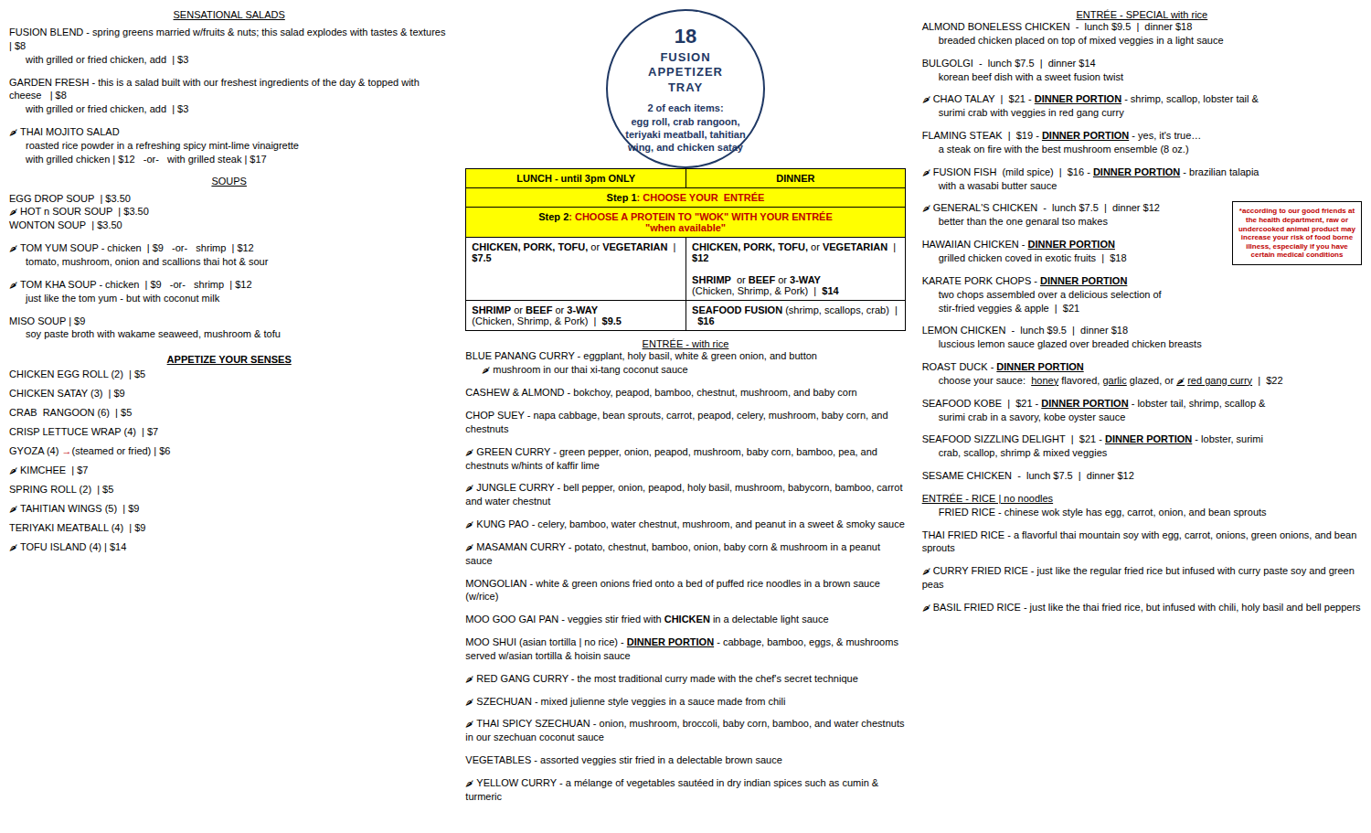SENSATIONAL SALADS
FUSION BLEND - spring greens married w/fruits & nuts; this salad explodes with tastes & textures | $8 with grilled or fried chicken, add | $3
GARDEN FRESH - this is a salad built with our freshest ingredients of the day & topped with cheese | $8 with grilled or fried chicken, add | $3
THAI MOJITO SALAD roasted rice powder in a refreshing spicy mint-lime vinaigrette with grilled chicken | $12 -or- with grilled steak | $17
SOUPS
EGG DROP SOUP | $3.50
HOT n SOUR SOUP | $3.50
WONTON SOUP | $3.50
TOM YUM SOUP - chicken | $9 -or- shrimp | $12 tomato, mushroom, onion and scallions thai hot & sour
TOM KHA SOUP - chicken | $9 -or- shrimp | $12 just like the tom yum - but with coconut milk
MISO SOUP | $9 soy paste broth with wakame seaweed, mushroom & tofu
APPETIZE YOUR SENSES
CHICKEN EGG ROLL (2) | $5
CHICKEN SATAY (3) | $9
CRAB RANGOON (6) | $5
CRISP LETTUCE WRAP (4) | $7
GYOZA (4) (steamed or fried) | $6
KIMCHEE | $7
SPRING ROLL (2) | $5
TAHITIAN WINGS (5) | $9
TERIYAKI MEATBALL (4) | $9
TOFU ISLAND (4) | $14
18
FUSION
APPETIZER
TRAY
2 of each items:
egg roll, crab rangoon, teriyaki meatball, tahitian wing, and chicken satay
| LUNCH - until 3pm ONLY | DINNER |
| --- | --- |
| Step 1 : CHOOSE YOUR ENTRÉE |
| Step 2 : CHOOSE A PROTEIN TO "WOK" WITH YOUR ENTRÉE "when available" |
| CHICKEN, PORK, TOFU, or VEGETARIAN / $7.5 | CHICKEN, PORK, TOFU, or VEGETARIAN / $12 SHRIMP or BEEF or 3-WAY (Chicken, Shrimp, & Pork) / $14 |
| SHRIMP or BEEF or 3-WAY (Chicken, Shrimp, & Pork) / $9.5 | SEAFOOD FUSION (shrimp, scallops, crab) / $16 |
ENTRÉE - with rice
BLUE PANANG CURRY - eggplant, holy basil, white & green onion, and button mushroom in our thai xi-tang coconut sauce
CASHEW & ALMOND - bokchoy, peapod, bamboo, chestnut, mushroom, and baby corn
CHOP SUEY - napa cabbage, bean sprouts, carrot, peapod, celery, mushroom, baby corn, and chestnuts
GREEN CURRY - green pepper, onion, peapod, mushroom, baby corn, bamboo, pea, and chestnuts w/hints of kaffir lime
JUNGLE CURRY - bell pepper, onion, peapod, holy basil, mushroom, babycorn, bamboo, carrot and water chestnut
KUNG PAO - celery, bamboo, water chestnut, mushroom, and peanut in a sweet & smoky sauce
MASAMAN CURRY - potato, chestnut, bamboo, onion, baby corn & mushroom in a peanut sauce
MONGOLIAN - white & green onions fried onto a bed of puffed rice noodles in a brown sauce (w/rice)
MOO GOO GAI PAN - veggies stir fried with CHICKEN in a delectable light sauce
MOO SHUI (asian tortilla | no rice) - DINNER PORTION - cabbage, bamboo, eggs, & mushrooms served w/asian tortilla & hoisin sauce
RED GANG CURRY - the most traditional curry made with the chef's secret technique
SZECHUAN - mixed julienne style veggies in a sauce made from chili
THAI SPICY SZECHUAN - onion, mushroom, broccoli, baby corn, bamboo, and water chestnuts in our szechuan coconut sauce
VEGETABLES - assorted veggies stir fried in a delectable brown sauce
YELLOW CURRY - a mélange of vegetables sautéed in dry indian spices such as cumin & turmeric
ENTRÉE - SPECIAL with rice
ALMOND BONELESS CHICKEN - lunch $9.5 | dinner $18 breaded chicken placed on top of mixed veggies in a light sauce
BULGOLGI - lunch $7.5 | dinner $14 korean beef dish with a sweet fusion twist
CHAO TALAY | $21 - DINNER PORTION - shrimp, scallop, lobster tail & surimi crab with veggies in red gang curry
FLAMING STEAK | $19 - DINNER PORTION - yes, it's true… a steak on fire with the best mushroom ensemble (8 oz.)
FUSION FISH (mild spice) | $16 - DINNER PORTION - brazilian talapia with a wasabi butter sauce
*according to our good friends at the health department, raw or undercooked animal product may increase your risk of food borne illness, especially if you have certain medical conditions
GENERAL'S CHICKEN - lunch $7.5 | dinner $12 better than the one genaral tso makes
HAWAIIAN CHICKEN - DINNER PORTION grilled chicken coved in exotic fruits | $18
KARATE PORK CHOPS - DINNER PORTION two chops assembled over a delicious selection of stir-fried veggies & apple | $21
LEMON CHICKEN - lunch $9.5 | dinner $18 luscious lemon sauce glazed over breaded chicken breasts
ROAST DUCK - DINNER PORTION choose your sauce: honey flavored, garlic glazed, or red gang curry | $22
SEAFOOD KOBE | $21 - DINNER PORTION - lobster tail, shrimp, scallop & surimi crab in a savory, kobe oyster sauce
SEAFOOD SIZZLING DELIGHT | $21 - DINNER PORTION - lobster, surimi crab, scallop, shrimp & mixed veggies
SESAME CHICKEN - lunch $7.5 | dinner $12
ENTRÉE - RICE | no noodles FRIED RICE - chinese wok style has egg, carrot, onion, and bean sprouts
THAI FRIED RICE - a flavorful thai mountain soy with egg, carrot, onions, green onions, and bean sprouts
CURRY FRIED RICE - just like the regular fried rice but infused with curry paste soy and green peas
BASIL FRIED RICE - just like the thai fried rice, but infused with chili, holy basil and bell peppers